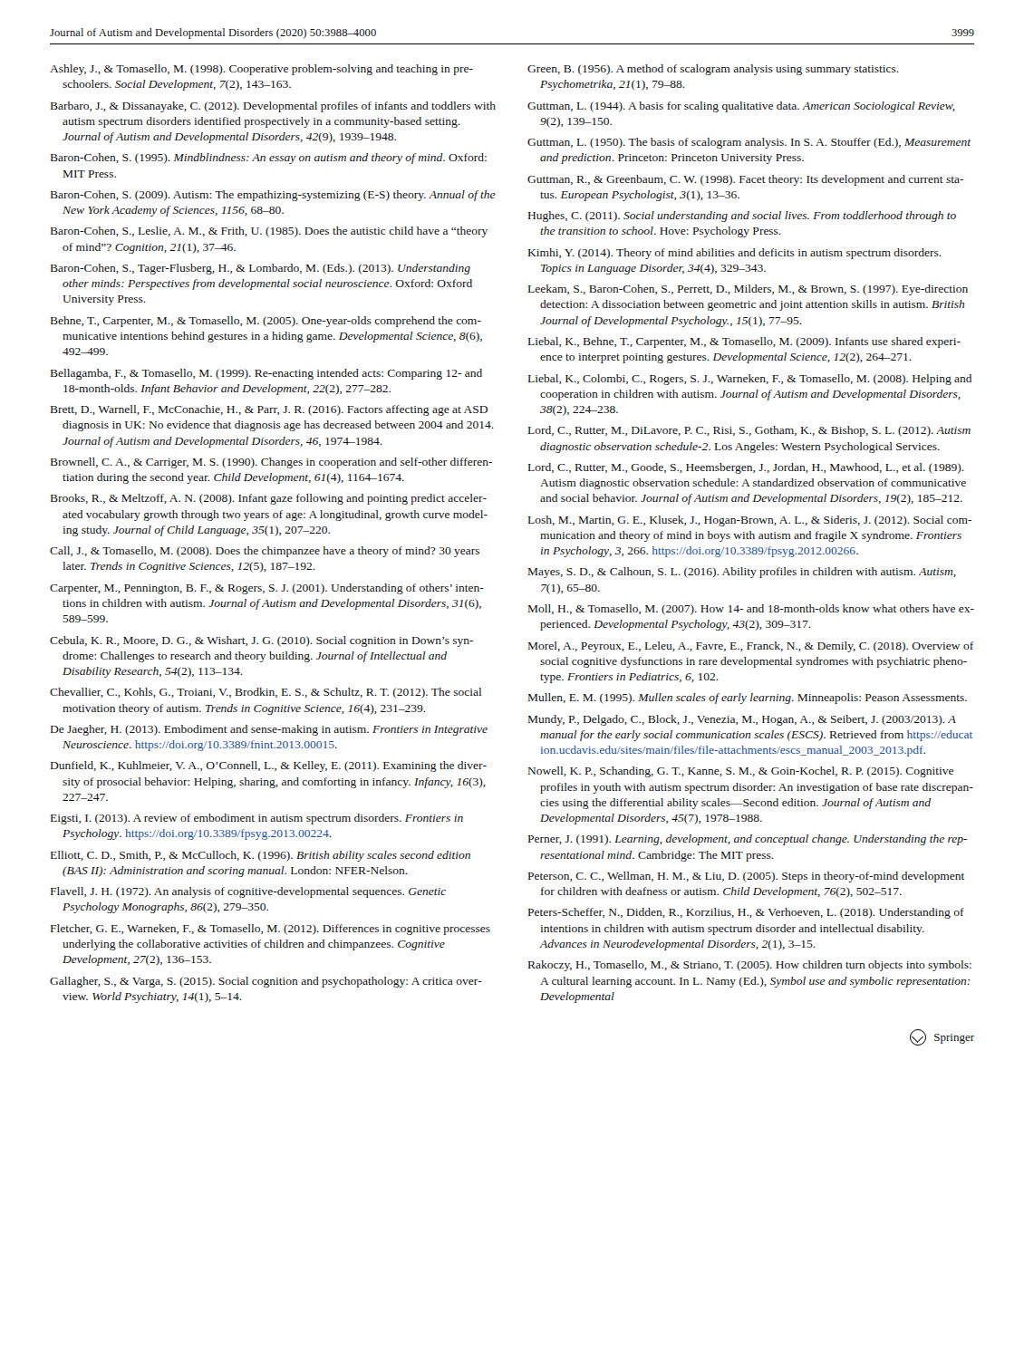Journal of Autism and Developmental Disorders (2020) 50:3988–4000
3999
Ashley, J., & Tomasello, M. (1998). Cooperative problem-solving and teaching in pre-schoolers. Social Development, 7(2), 143–163.
Barbaro, J., & Dissanayake, C. (2012). Developmental profiles of infants and toddlers with autism spectrum disorders identified prospectively in a community-based setting. Journal of Autism and Developmental Disorders, 42(9), 1939–1948.
Baron-Cohen, S. (1995). Mindblindness: An essay on autism and theory of mind. Oxford: MIT Press.
Baron-Cohen, S. (2009). Autism: The empathizing-systemizing (E-S) theory. Annual of the New York Academy of Sciences, 1156, 68–80.
Baron-Cohen, S., Leslie, A. M., & Frith, U. (1985). Does the autistic child have a “theory of mind”? Cognition, 21(1), 37–46.
Baron-Cohen, S., Tager-Flusberg, H., & Lombardo, M. (Eds.). (2013). Understanding other minds: Perspectives from developmental social neuroscience. Oxford: Oxford University Press.
Behne, T., Carpenter, M., & Tomasello, M. (2005). One-year-olds comprehend the communicative intentions behind gestures in a hiding game. Developmental Science, 8(6), 492–499.
Bellagamba, F., & Tomasello, M. (1999). Re-enacting intended acts: Comparing 12- and 18-month-olds. Infant Behavior and Development, 22(2), 277–282.
Brett, D., Warnell, F., McConachie, H., & Parr, J. R. (2016). Factors affecting age at ASD diagnosis in UK: No evidence that diagnosis age has decreased between 2004 and 2014. Journal of Autism and Developmental Disorders, 46, 1974–1984.
Brownell, C. A., & Carriger, M. S. (1990). Changes in cooperation and self-other differentiation during the second year. Child Development, 61(4), 1164–1674.
Brooks, R., & Meltzoff, A. N. (2008). Infant gaze following and pointing predict accelerated vocabulary growth through two years of age: A longitudinal, growth curve modeling study. Journal of Child Language, 35(1), 207–220.
Call, J., & Tomasello, M. (2008). Does the chimpanzee have a theory of mind? 30 years later. Trends in Cognitive Sciences, 12(5), 187–192.
Carpenter, M., Pennington, B. F., & Rogers, S. J. (2001). Understanding of others’ intentions in children with autism. Journal of Autism and Developmental Disorders, 31(6), 589–599.
Cebula, K. R., Moore, D. G., & Wishart, J. G. (2010). Social cognition in Down’s syndrome: Challenges to research and theory building. Journal of Intellectual and Disability Research, 54(2), 113–134.
Chevallier, C., Kohls, G., Troiani, V., Brodkin, E. S., & Schultz, R. T. (2012). The social motivation theory of autism. Trends in Cognitive Science, 16(4), 231–239.
De Jaegher, H. (2013). Embodiment and sense-making in autism. Frontiers in Integrative Neuroscience. https://doi.org/10.3389/fnint.2013.00015.
Dunfield, K., Kuhlmeier, V. A., O’Connell, L., & Kelley, E. (2011). Examining the diversity of prosocial behavior: Helping, sharing, and comforting in infancy. Infancy, 16(3), 227–247.
Eigsti, I. (2013). A review of embodiment in autism spectrum disorders. Frontiers in Psychology. https://doi.org/10.3389/fpsyg.2013.00224.
Elliott, C. D., Smith, P., & McCulloch, K. (1996). British ability scales second edition (BAS II): Administration and scoring manual. London: NFER-Nelson.
Flavell, J. H. (1972). An analysis of cognitive-developmental sequences. Genetic Psychology Monographs, 86(2), 279–350.
Fletcher, G. E., Warneken, F., & Tomasello, M. (2012). Differences in cognitive processes underlying the collaborative activities of children and chimpanzees. Cognitive Development, 27(2), 136–153.
Gallagher, S., & Varga, S. (2015). Social cognition and psychopathology: A critica overview. World Psychiatry, 14(1), 5–14.
Green, B. (1956). A method of scalogram analysis using summary statistics. Psychometrika, 21(1), 79–88.
Guttman, L. (1944). A basis for scaling qualitative data. American Sociological Review, 9(2), 139–150.
Guttman, L. (1950). The basis of scalogram analysis. In S. A. Stouffer (Ed.), Measurement and prediction. Princeton: Princeton University Press.
Guttman, R., & Greenbaum, C. W. (1998). Facet theory: Its development and current status. European Psychologist, 3(1), 13–36.
Hughes, C. (2011). Social understanding and social lives. From toddlerhood through to the transition to school. Hove: Psychology Press.
Kimhi, Y. (2014). Theory of mind abilities and deficits in autism spectrum disorders. Topics in Language Disorder, 34(4), 329–343.
Leekam, S., Baron-Cohen, S., Perrett, D., Milders, M., & Brown, S. (1997). Eye-direction detection: A dissociation between geometric and joint attention skills in autism. British Journal of Developmental Psychology., 15(1), 77–95.
Liebal, K., Behne, T., Carpenter, M., & Tomasello, M. (2009). Infants use shared experience to interpret pointing gestures. Developmental Science, 12(2), 264–271.
Liebal, K., Colombi, C., Rogers, S. J., Warneken, F., & Tomasello, M. (2008). Helping and cooperation in children with autism. Journal of Autism and Developmental Disorders, 38(2), 224–238.
Lord, C., Rutter, M., DiLavore, P. C., Risi, S., Gotham, K., & Bishop, S. L. (2012). Autism diagnostic observation schedule-2. Los Angeles: Western Psychological Services.
Lord, C., Rutter, M., Goode, S., Heemsbergen, J., Jordan, H., Mawhood, L., et al. (1989). Autism diagnostic observation schedule: A standardized observation of communicative and social behavior. Journal of Autism and Developmental Disorders, 19(2), 185–212.
Losh, M., Martin, G. E., Klusek, J., Hogan-Brown, A. L., & Sideris, J. (2012). Social communication and theory of mind in boys with autism and fragile X syndrome. Frontiers in Psychology, 3, 266. https://doi.org/10.3389/fpsyg.2012.00266.
Mayes, S. D., & Calhoun, S. L. (2016). Ability profiles in children with autism. Autism, 7(1), 65–80.
Moll, H., & Tomasello, M. (2007). How 14- and 18-month-olds know what others have experienced. Developmental Psychology, 43(2), 309–317.
Morel, A., Peyroux, E., Leleu, A., Favre, E., Franck, N., & Demily, C. (2018). Overview of social cognitive dysfunctions in rare developmental syndromes with psychiatric phenotype. Frontiers in Pediatrics, 6, 102.
Mullen, E. M. (1995). Mullen scales of early learning. Minneapolis: Peason Assessments.
Mundy, P., Delgado, C., Block, J., Venezia, M., Hogan, A., & Seibert, J. (2003/2013). A manual for the early social communication scales (ESCS). Retrieved from https://education.ucdavis.edu/sites/main/files/file-attachments/escs_manual_2003_2013.pdf.
Nowell, K. P., Schanding, G. T., Kanne, S. M., & Goin-Kochel, R. P. (2015). Cognitive profiles in youth with autism spectrum disorder: An investigation of base rate discrepancies using the differential ability scales—Second edition. Journal of Autism and Developmental Disorders, 45(7), 1978–1988.
Perner, J. (1991). Learning, development, and conceptual change. Understanding the representational mind. Cambridge: The MIT press.
Peterson, C. C., Wellman, H. M., & Liu, D. (2005). Steps in theory-of-mind development for children with deafness or autism. Child Development, 76(2), 502–517.
Peters-Scheffer, N., Didden, R., Korzilius, H., & Verhoeven, L. (2018). Understanding of intentions in children with autism spectrum disorder and intellectual disability. Advances in Neurodevelopmental Disorders, 2(1), 3–15.
Rakoczy, H., Tomasello, M., & Striano, T. (2005). How children turn objects into symbols: A cultural learning account. In L. Namy (Ed.), Symbol use and symbolic representation: Developmental
Springer